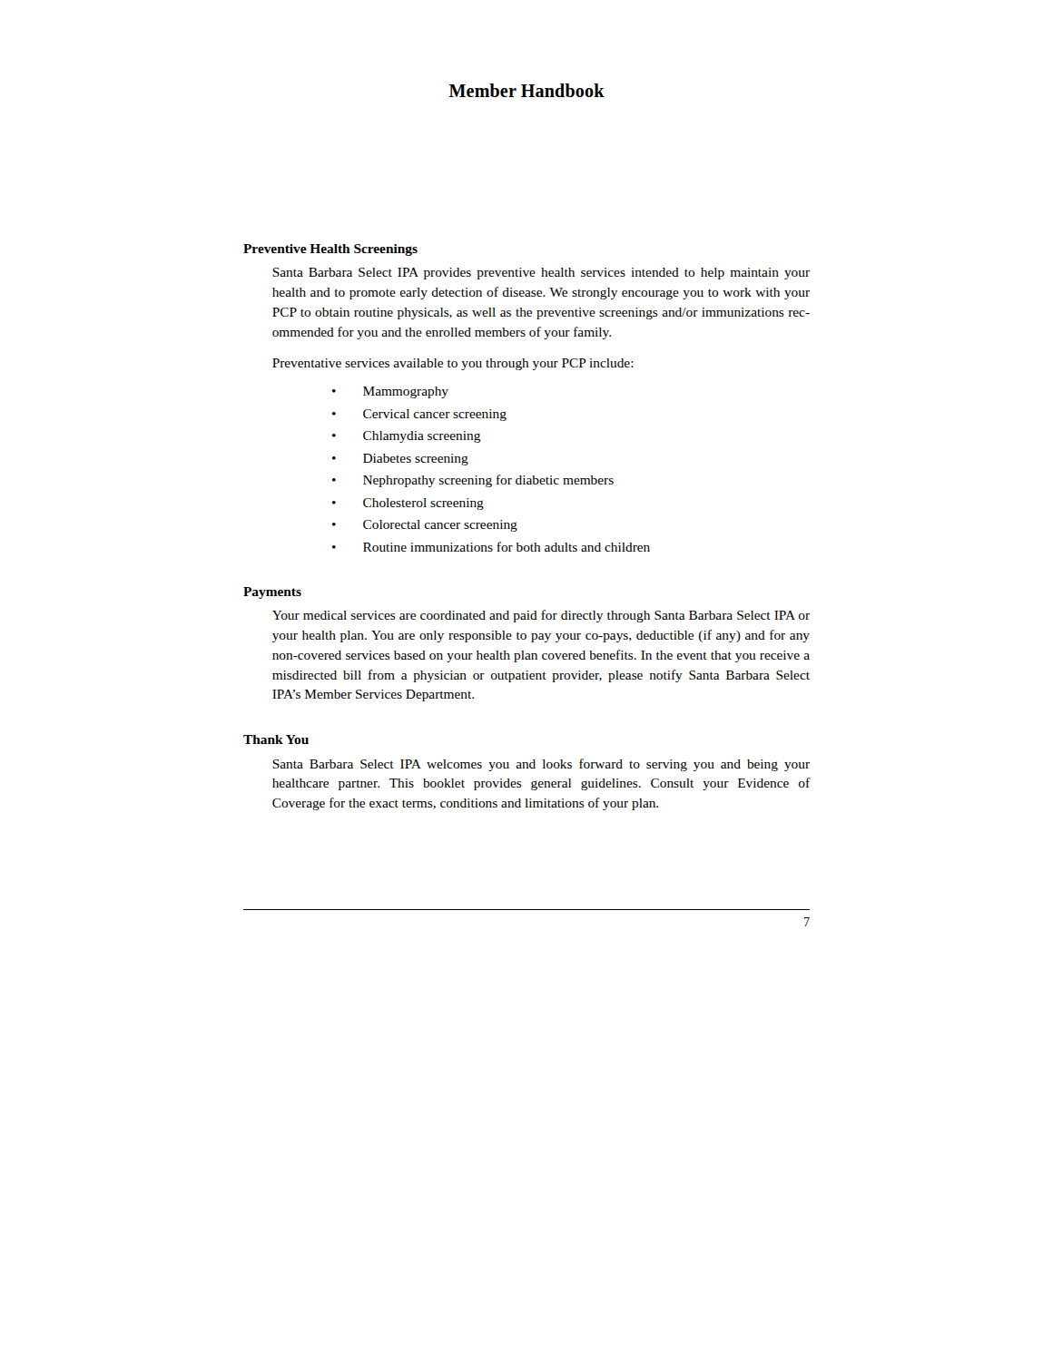Member Handbook
Preventive Health Screenings
Santa Barbara Select IPA provides preventive health services intended to help maintain your health and to promote early detection of disease. We strongly encourage you to work with your PCP to obtain routine physicals, as well as the preventive screenings and/or immunizations recommended for you and the enrolled members of your family.
Preventative services available to you through your PCP include:
Mammography
Cervical cancer screening
Chlamydia screening
Diabetes screening
Nephropathy screening for diabetic members
Cholesterol screening
Colorectal cancer screening
Routine immunizations for both adults and children
Payments
Your medical services are coordinated and paid for directly through Santa Barbara Select IPA or your health plan. You are only responsible to pay your co-pays, deductible (if any) and for any non-covered services based on your health plan covered benefits. In the event that you receive a misdirected bill from a physician or outpatient provider, please notify Santa Barbara Select IPA’s Member Services Department.
Thank You
Santa Barbara Select IPA welcomes you and looks forward to serving you and being your healthcare partner. This booklet provides general guidelines. Consult your Evidence of Coverage for the exact terms, conditions and limitations of your plan.
7